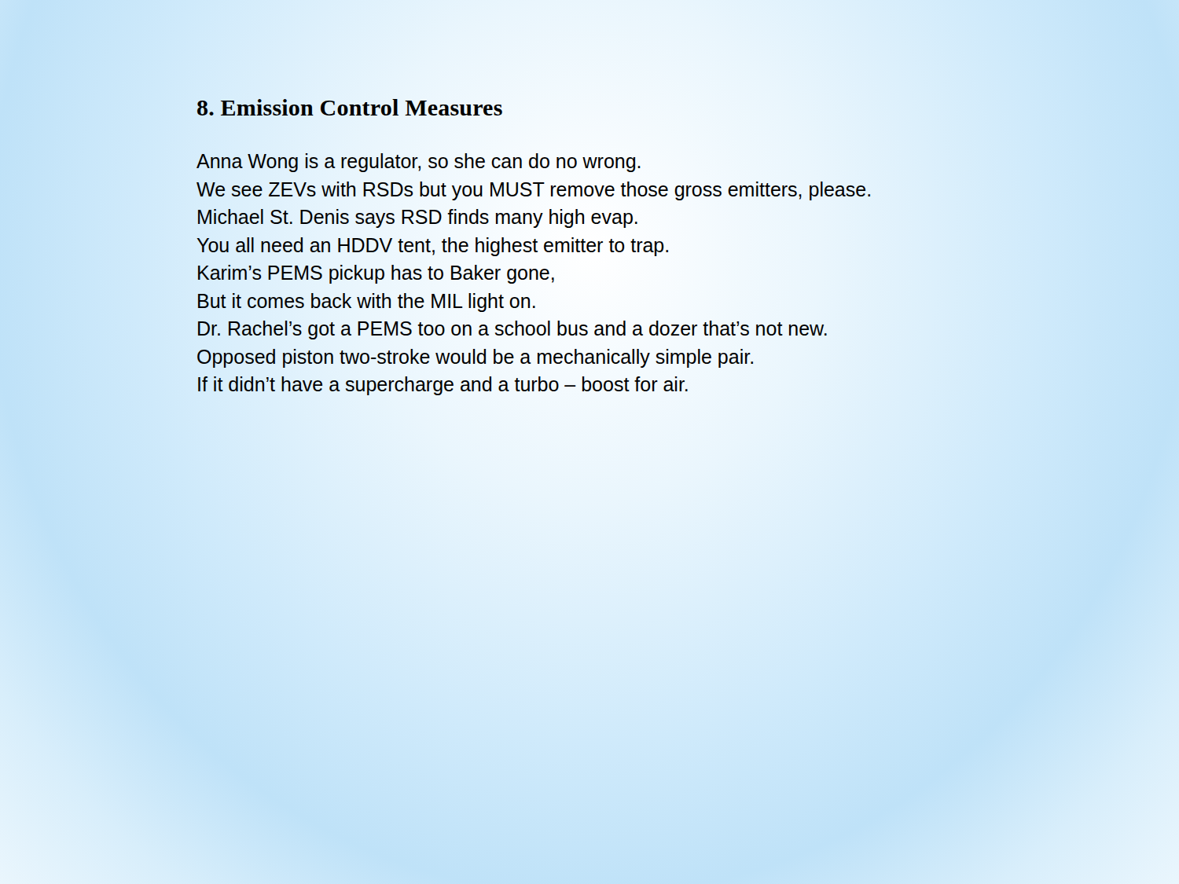8. Emission Control Measures
Anna Wong is a regulator, so she can do no wrong.
We see ZEVs with RSDs but you MUST remove those gross emitters, please.
Michael St. Denis says RSD finds many high evap.
You all need an HDDV tent, the highest emitter to trap.
Karim’s PEMS pickup has to Baker gone,
But it comes back with the MIL light on.
Dr. Rachel’s got a PEMS too on a school bus and a dozer that’s not new.
Opposed piston two-stroke would be a mechanically simple pair.
If it didn’t have a supercharge and a turbo – boost for air.